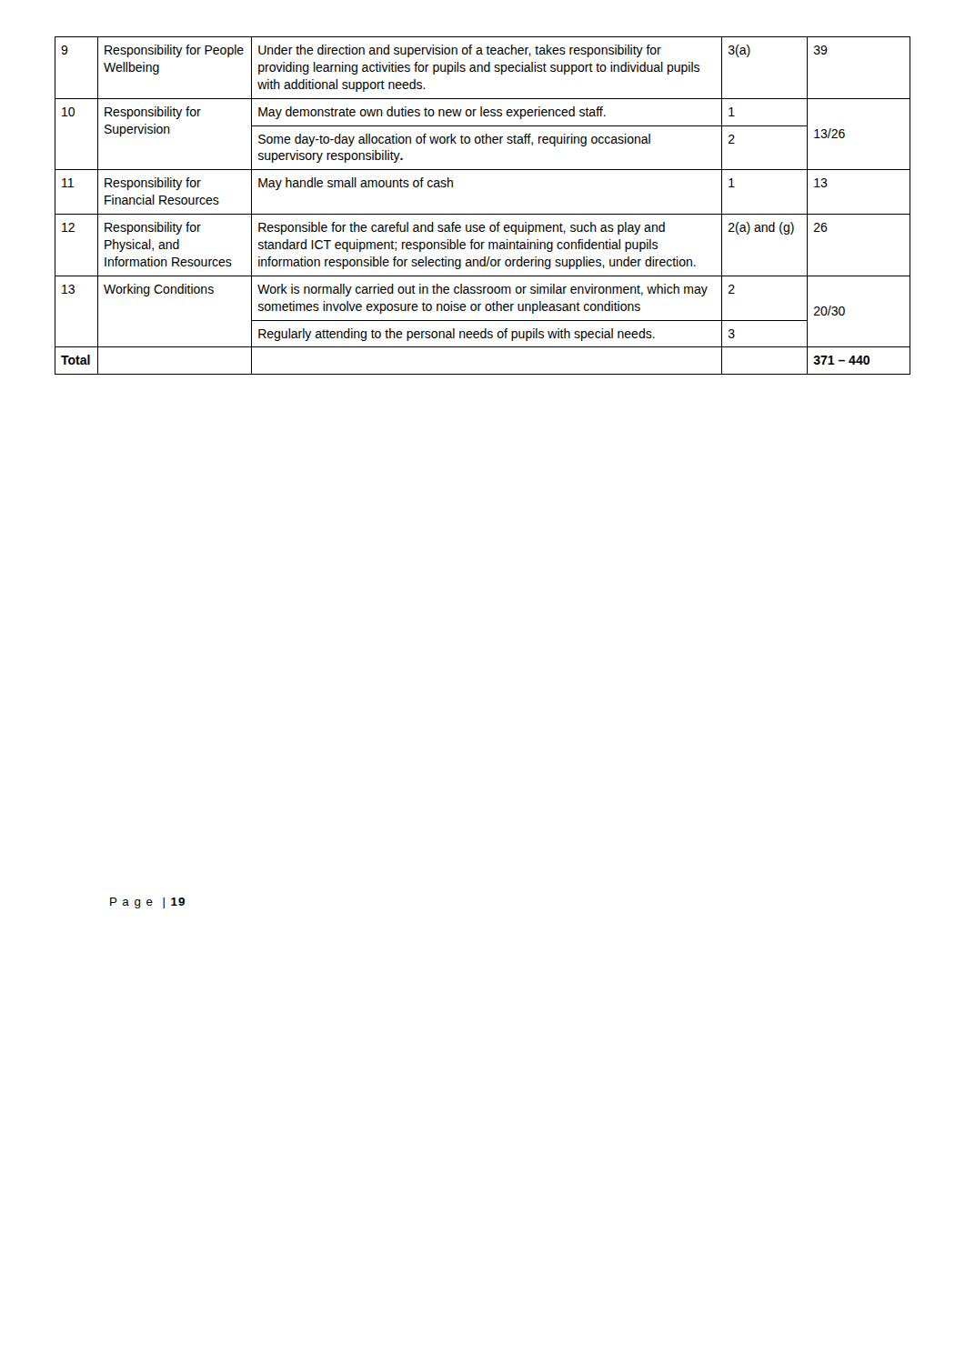| 9 | Responsibility for People Wellbeing | Under the direction and supervision of a teacher, takes responsibility for providing learning activities for pupils and specialist support to individual pupils with additional support needs. | 3(a) | 39 |
| 10 | Responsibility for Supervision | May demonstrate own duties to new or less experienced staff. | 1 | 13/26 |
| Some day-to-day allocation of work to other staff, requiring occasional supervisory responsibility . | 2 |
| 11 | Responsibility for Financial Resources | May handle small amounts of cash | 1 | 13 |
| 12 | Responsibility for Physical, and Information Resources | Responsible for the careful and safe use of equipment, such as play and standard ICT equipment; responsible for maintaining confidential pupils information responsible for selecting and/or ordering supplies, under direction. | 2(a) and (g) | 26 |
| 13 | Working Conditions | Work is normally carried out in the classroom or similar environment, which may sometimes involve exposure to noise or other unpleasant conditions | 2 | 20/30 |
| Regularly attending to the personal needs of pupils with special needs. | 3 |
| Total | | | | 371 – 440 |
P a g e | 19